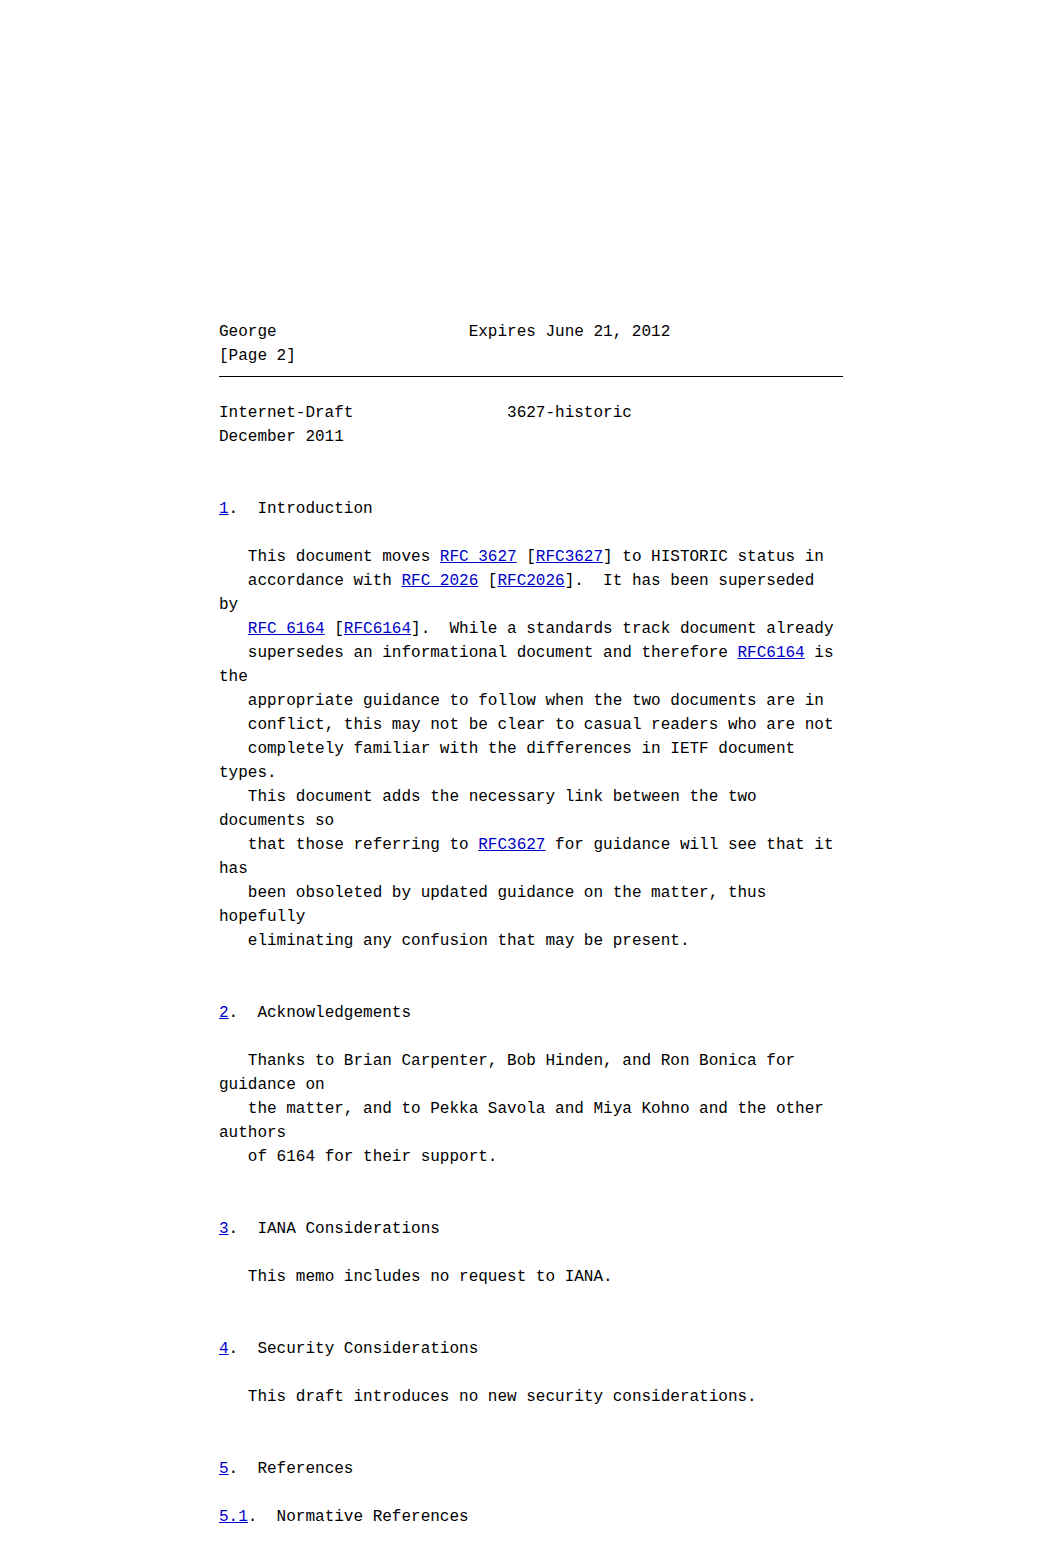George                    Expires June 21, 2012                  [Page 2]
Internet-Draft                3627-historic               December 2011


1.  Introduction

   This document moves RFC 3627 [RFC3627] to HISTORIC status in
   accordance with RFC 2026 [RFC2026].  It has been superseded by
   RFC 6164 [RFC6164].  While a standards track document already
   supersedes an informational document and therefore RFC6164 is the
   appropriate guidance to follow when the two documents are in
   conflict, this may not be clear to casual readers who are not
   completely familiar with the differences in IETF document types.
   This document adds the necessary link between the two documents so
   that those referring to RFC3627 for guidance will see that it has
   been obsoleted by updated guidance on the matter, thus hopefully
   eliminating any confusion that may be present.


2.  Acknowledgements

   Thanks to Brian Carpenter, Bob Hinden, and Ron Bonica for guidance on
   the matter, and to Pekka Savola and Miya Kohno and the other authors
   of 6164 for their support.


3.  IANA Considerations

   This memo includes no request to IANA.


4.  Security Considerations

   This draft introduces no new security considerations.


5.  References

5.1.  Normative References